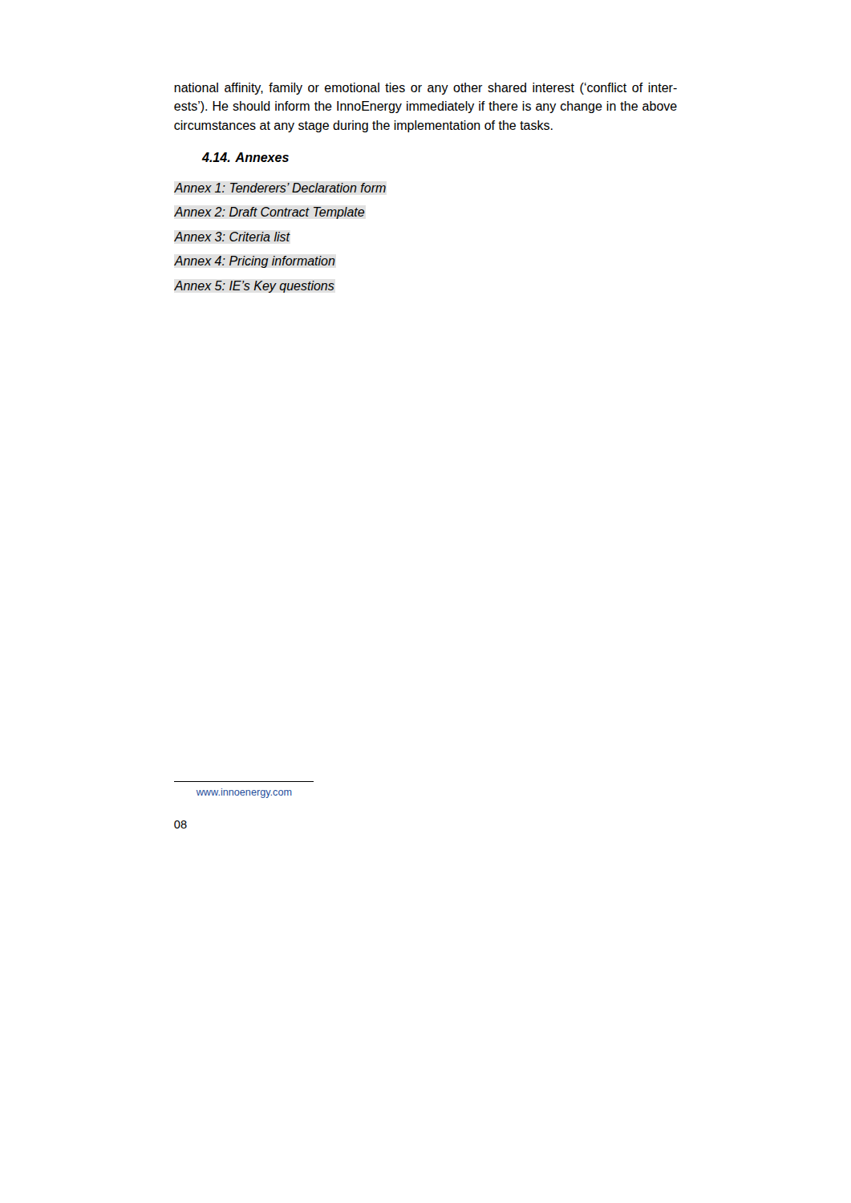national affinity, family or emotional ties or any other shared interest (‘conflict of interests’). He should inform the InnoEnergy immediately if there is any change in the above circumstances at any stage during the implementation of the tasks.
4.14. Annexes
Annex 1: Tenderers’ Declaration form
Annex 2: Draft Contract Template
Annex 3: Criteria list
Annex 4: Pricing information
Annex 5: IE’s Key questions
www.innoenergy.com
08